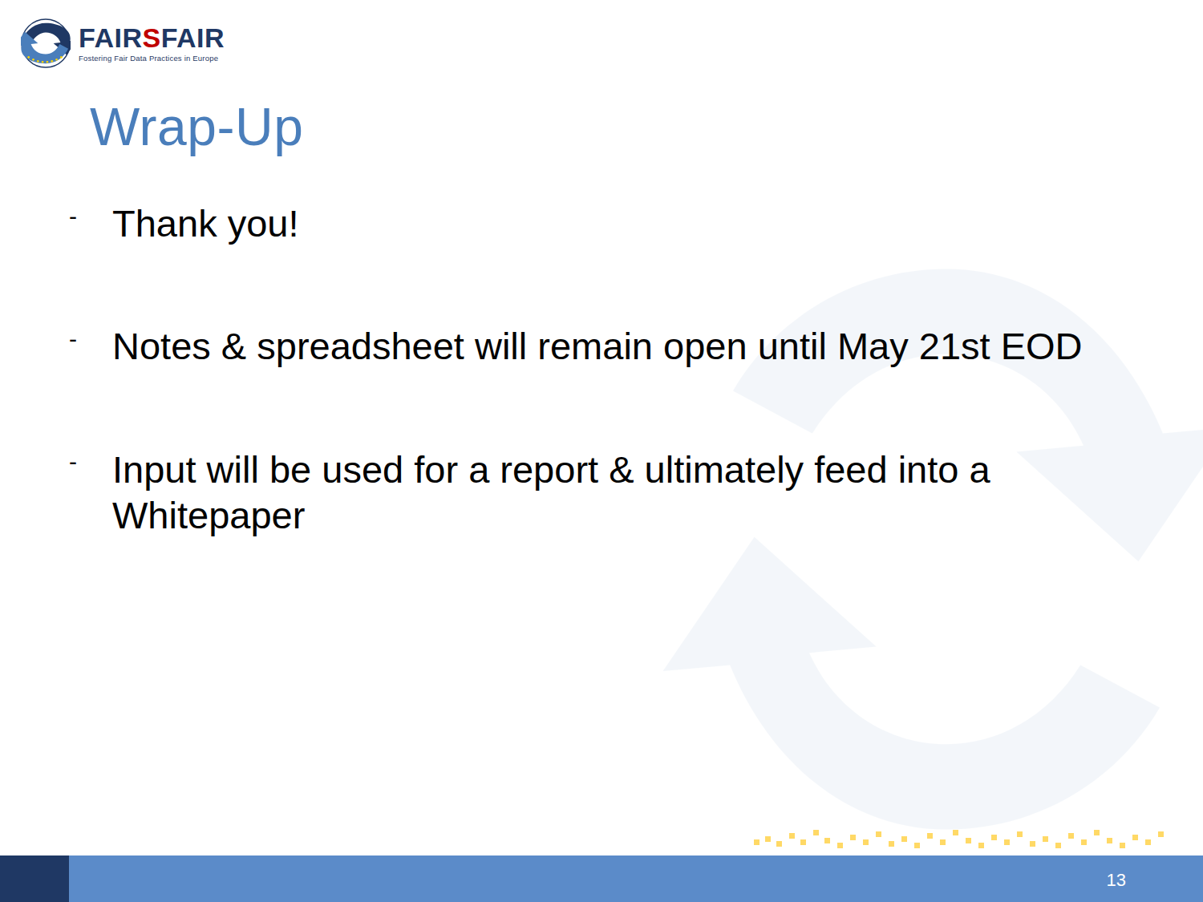FAIR SFAIR
Fostering Fair Data Practices in Europe
Wrap-Up
Thank you!
Notes & spreadsheet will remain open until May 21st EOD
Input will be used for a report & ultimately feed into a Whitepaper
13